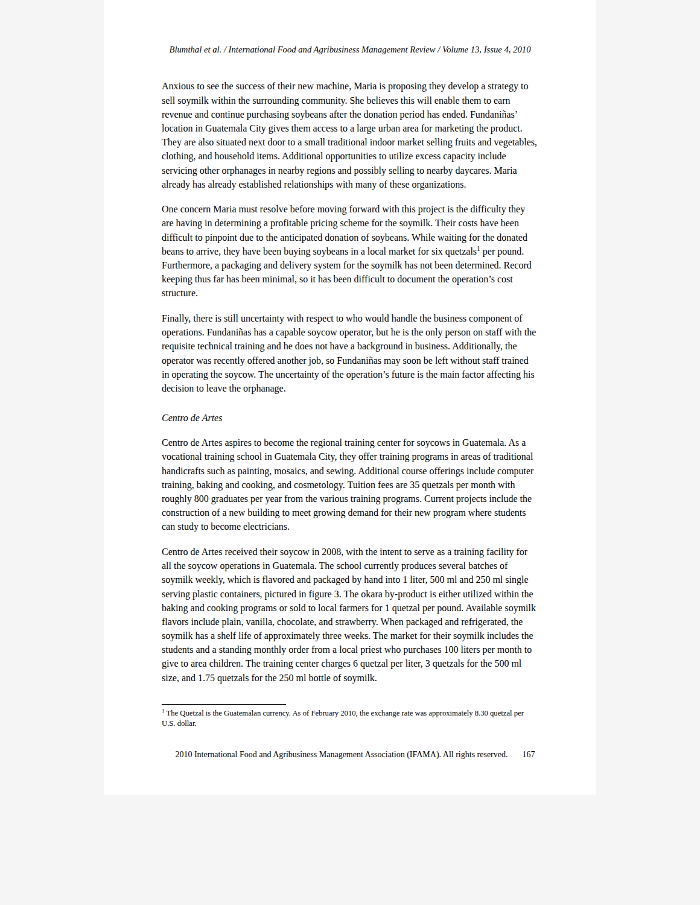Blumthal et al. / International Food and Agribusiness Management Review / Volume 13, Issue 4, 2010
Anxious to see the success of their new machine, Maria is proposing they develop a strategy to sell soymilk within the surrounding community. She believes this will enable them to earn revenue and continue purchasing soybeans after the donation period has ended. Fundaniñas’ location in Guatemala City gives them access to a large urban area for marketing the product. They are also situated next door to a small traditional indoor market selling fruits and vegetables, clothing, and household items. Additional opportunities to utilize excess capacity include servicing other orphanages in nearby regions and possibly selling to nearby daycares. Maria already has already established relationships with many of these organizations.
One concern Maria must resolve before moving forward with this project is the difficulty they are having in determining a profitable pricing scheme for the soymilk. Their costs have been difficult to pinpoint due to the anticipated donation of soybeans. While waiting for the donated beans to arrive, they have been buying soybeans in a local market for six quetzals1 per pound. Furthermore, a packaging and delivery system for the soymilk has not been determined. Record keeping thus far has been minimal, so it has been difficult to document the operation’s cost structure.
Finally, there is still uncertainty with respect to who would handle the business component of operations. Fundaniñas has a capable soycow operator, but he is the only person on staff with the requisite technical training and he does not have a background in business. Additionally, the operator was recently offered another job, so Fundaniñas may soon be left without staff trained in operating the soycow. The uncertainty of the operation’s future is the main factor affecting his decision to leave the orphanage.
Centro de Artes
Centro de Artes aspires to become the regional training center for soycows in Guatemala. As a vocational training school in Guatemala City, they offer training programs in areas of traditional handicrafts such as painting, mosaics, and sewing. Additional course offerings include computer training, baking and cooking, and cosmetology. Tuition fees are 35 quetzals per month with roughly 800 graduates per year from the various training programs. Current projects include the construction of a new building to meet growing demand for their new program where students can study to become electricians.
Centro de Artes received their soycow in 2008, with the intent to serve as a training facility for all the soycow operations in Guatemala. The school currently produces several batches of soymilk weekly, which is flavored and packaged by hand into 1 liter, 500 ml and 250 ml single serving plastic containers, pictured in figure 3. The okara by-product is either utilized within the baking and cooking programs or sold to local farmers for 1 quetzal per pound. Available soymilk flavors include plain, vanilla, chocolate, and strawberry. When packaged and refrigerated, the soymilk has a shelf life of approximately three weeks. The market for their soymilk includes the students and a standing monthly order from a local priest who purchases 100 liters per month to give to area children. The training center charges 6 quetzal per liter, 3 quetzals for the 500 ml size, and 1.75 quetzals for the 250 ml bottle of soymilk.
1 The Quetzal is the Guatemalan currency. As of February 2010, the exchange rate was approximately 8.30 quetzal per U.S. dollar.
2010 International Food and Agribusiness Management Association (IFAMA). All rights reserved. 167